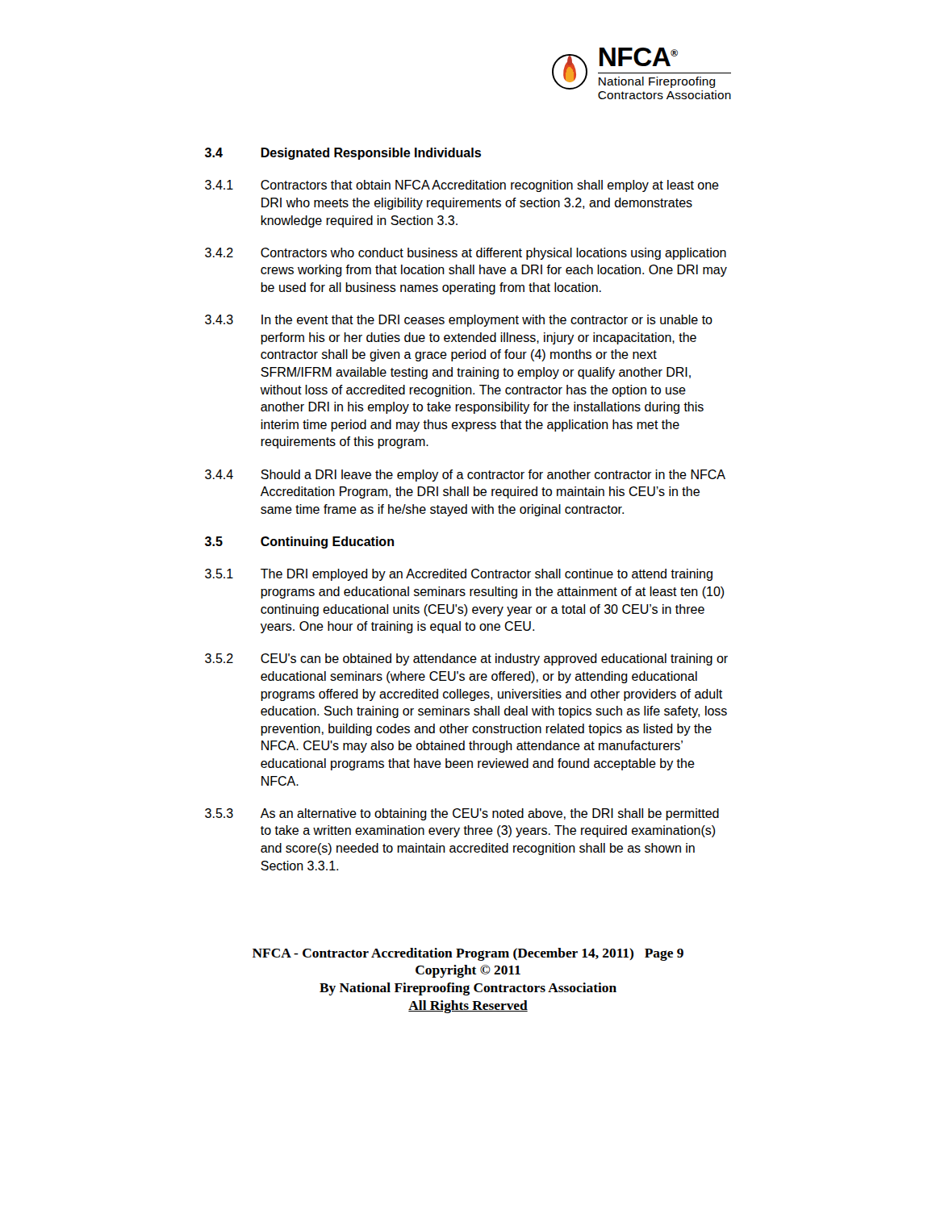NFCA®
National Fireproofing
Contractors Association
3.4
Designated Responsible Individuals
3.4.1
Contractors that obtain NFCA Accreditation recognition shall employ at least one DRI who meets the eligibility requirements of section 3.2, and demonstrates knowledge required in Section 3.3.
3.4.2
Contractors who conduct business at different physical locations using application crews working from that location shall have a DRI for each location. One DRI may be used for all business names operating from that location.
3.4.3
In the event that the DRI ceases employment with the contractor or is unable to perform his or her duties due to extended illness, injury or incapacitation, the contractor shall be given a grace period of four (4) months or the next SFRM/IFRM available testing and training to employ or qualify another DRI, without loss of accredited recognition. The contractor has the option to use another DRI in his employ to take responsibility for the installations during this interim time period and may thus express that the application has met the requirements of this program.
3.4.4
Should a DRI leave the employ of a contractor for another contractor in the NFCA Accreditation Program, the DRI shall be required to maintain his CEU’s in the same time frame as if he/she stayed with the original contractor.
3.5
Continuing Education
3.5.1
The DRI employed by an Accredited Contractor shall continue to attend training programs and educational seminars resulting in the attainment of at least ten (10) continuing educational units (CEU's) every year or a total of 30 CEU’s in three years. One hour of training is equal to one CEU.
3.5.2
CEU's can be obtained by attendance at industry approved educational training or educational seminars (where CEU's are offered), or by attending educational programs offered by accredited colleges, universities and other providers of adult education. Such training or seminars shall deal with topics such as life safety, loss prevention, building codes and other construction related topics as listed by the NFCA. CEU's may also be obtained through attendance at manufacturers’ educational programs that have been reviewed and found acceptable by the NFCA.
3.5.3
As an alternative to obtaining the CEU's noted above, the DRI shall be permitted to take a written examination every three (3) years. The required examination(s) and score(s) needed to maintain accredited recognition shall be as shown in Section 3.3.1.
NFCA - Contractor Accreditation Program (December 14, 2011) Page 9
Copyright © 2011
By National Fireproofing Contractors Association
All Rights Reserved